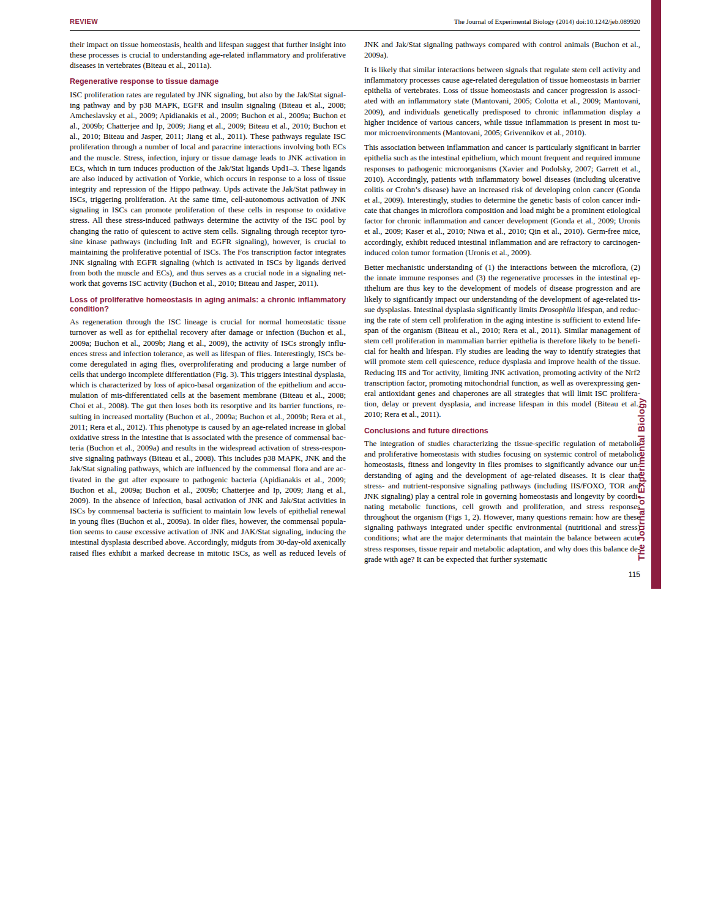Review The Journal of Experimental Biology (2014) doi:10.1242/jeb.089920
their impact on tissue homeostasis, health and lifespan suggest that further insight into these processes is crucial to understanding age-related inflammatory and proliferative diseases in vertebrates (Biteau et al., 2011a).
Regenerative response to tissue damage
ISC proliferation rates are regulated by JNK signaling, but also by the Jak/Stat signaling pathway and by p38 MAPK, EGFR and insulin signaling (Biteau et al., 2008; Amcheslavsky et al., 2009; Apidianakis et al., 2009; Buchon et al., 2009a; Buchon et al., 2009b; Chatterjee and Ip, 2009; Jiang et al., 2009; Biteau et al., 2010; Buchon et al., 2010; Biteau and Jasper, 2011; Jiang et al., 2011). These pathways regulate ISC proliferation through a number of local and paracrine interactions involving both ECs and the muscle. Stress, infection, injury or tissue damage leads to JNK activation in ECs, which in turn induces production of the Jak/Stat ligands Upd1–3. These ligands are also induced by activation of Yorkie, which occurs in response to a loss of tissue integrity and repression of the Hippo pathway. Upds activate the Jak/Stat pathway in ISCs, triggering proliferation. At the same time, cell-autonomous activation of JNK signaling in ISCs can promote proliferation of these cells in response to oxidative stress. All these stress-induced pathways determine the activity of the ISC pool by changing the ratio of quiescent to active stem cells. Signaling through receptor tyrosine kinase pathways (including InR and EGFR signaling), however, is crucial to maintaining the proliferative potential of ISCs. The Fos transcription factor integrates JNK signaling with EGFR signaling (which is activated in ISCs by ligands derived from both the muscle and ECs), and thus serves as a crucial node in a signaling network that governs ISC activity (Buchon et al., 2010; Biteau and Jasper, 2011).
Loss of proliferative homeostasis in aging animals: a chronic inflammatory condition?
As regeneration through the ISC lineage is crucial for normal homeostatic tissue turnover as well as for epithelial recovery after damage or infection (Buchon et al., 2009a; Buchon et al., 2009b; Jiang et al., 2009), the activity of ISCs strongly influences stress and infection tolerance, as well as lifespan of flies. Interestingly, ISCs become deregulated in aging flies, overproliferating and producing a large number of cells that undergo incomplete differentiation (Fig. 3). This triggers intestinal dysplasia, which is characterized by loss of apico-basal organization of the epithelium and accumulation of mis-differentiated cells at the basement membrane (Biteau et al., 2008; Choi et al., 2008). The gut then loses both its resorptive and its barrier functions, resulting in increased mortality (Buchon et al., 2009a; Buchon et al., 2009b; Rera et al., 2011; Rera et al., 2012). This phenotype is caused by an age-related increase in global oxidative stress in the intestine that is associated with the presence of commensal bacteria (Buchon et al., 2009a) and results in the widespread activation of stress-responsive signaling pathways (Biteau et al., 2008). This includes p38 MAPK, JNK and the Jak/Stat signaling pathways, which are influenced by the commensal flora and are activated in the gut after exposure to pathogenic bacteria (Apidianakis et al., 2009; Buchon et al., 2009a; Buchon et al., 2009b; Chatterjee and Ip, 2009; Jiang et al., 2009). In the absence of infection, basal activation of JNK and Jak/Stat activities in ISCs by commensal bacteria is sufficient to maintain low levels of epithelial renewal in young flies (Buchon et al., 2009a). In older flies, however, the commensal population seems to cause excessive activation of JNK and JAK/Stat signaling, inducing the intestinal dysplasia described above. Accordingly, midguts from 30-day-old axenically raised flies exhibit a marked decrease in mitotic ISCs, as well as reduced levels of JNK and Jak/Stat signaling pathways compared with control animals (Buchon et al., 2009a).
It is likely that similar interactions between signals that regulate stem cell activity and inflammatory processes cause age-related deregulation of tissue homeostasis in barrier epithelia of vertebrates. Loss of tissue homeostasis and cancer progression is associated with an inflammatory state (Mantovani, 2005; Colotta et al., 2009; Mantovani, 2009), and individuals genetically predisposed to chronic inflammation display a higher incidence of various cancers, while tissue inflammation is present in most tumor microenvironments (Mantovani, 2005; Grivennikov et al., 2010).
This association between inflammation and cancer is particularly significant in barrier epithelia such as the intestinal epithelium, which mount frequent and required immune responses to pathogenic microorganisms (Xavier and Podolsky, 2007; Garrett et al., 2010). Accordingly, patients with inflammatory bowel diseases (including ulcerative colitis or Crohn’s disease) have an increased risk of developing colon cancer (Gonda et al., 2009). Interestingly, studies to determine the genetic basis of colon cancer indicate that changes in microflora composition and load might be a prominent etiological factor for chronic inflammation and cancer development (Gonda et al., 2009; Uronis et al., 2009; Kaser et al., 2010; Niwa et al., 2010; Qin et al., 2010). Germ-free mice, accordingly, exhibit reduced intestinal inflammation and are refractory to carcinogen-induced colon tumor formation (Uronis et al., 2009).
Better mechanistic understanding of (1) the interactions between the microflora, (2) the innate immune responses and (3) the regenerative processes in the intestinal epithelium are thus key to the development of models of disease progression and are likely to significantly impact our understanding of the development of age-related tissue dysplasias. Intestinal dysplasia significantly limits Drosophila lifespan, and reducing the rate of stem cell proliferation in the aging intestine is sufficient to extend lifespan of the organism (Biteau et al., 2010; Rera et al., 2011). Similar management of stem cell proliferation in mammalian barrier epithelia is therefore likely to be beneficial for health and lifespan. Fly studies are leading the way to identify strategies that will promote stem cell quiescence, reduce dysplasia and improve health of the tissue. Reducing IIS and Tor activity, limiting JNK activation, promoting activity of the Nrf2 transcription factor, promoting mitochondrial function, as well as overexpressing general antioxidant genes and chaperones are all strategies that will limit ISC proliferation, delay or prevent dysplasia, and increase lifespan in this model (Biteau et al., 2010; Rera et al., 2011).
Conclusions and future directions
The integration of studies characterizing the tissue-specific regulation of metabolic and proliferative homeostasis with studies focusing on systemic control of metabolic homeostasis, fitness and longevity in flies promises to significantly advance our understanding of aging and the development of age-related diseases. It is clear that stress- and nutrient-responsive signaling pathways (including IIS/FOXO, TOR and JNK signaling) play a central role in governing homeostasis and longevity by coordinating metabolic functions, cell growth and proliferation, and stress responses throughout the organism (Figs 1, 2). However, many questions remain: how are these signaling pathways integrated under specific environmental (nutritional and stress) conditions; what are the major determinants that maintain the balance between acute stress responses, tissue repair and metabolic adaptation, and why does this balance degrade with age? It can be expected that further systematic
The Journal of Experimental Biology
115